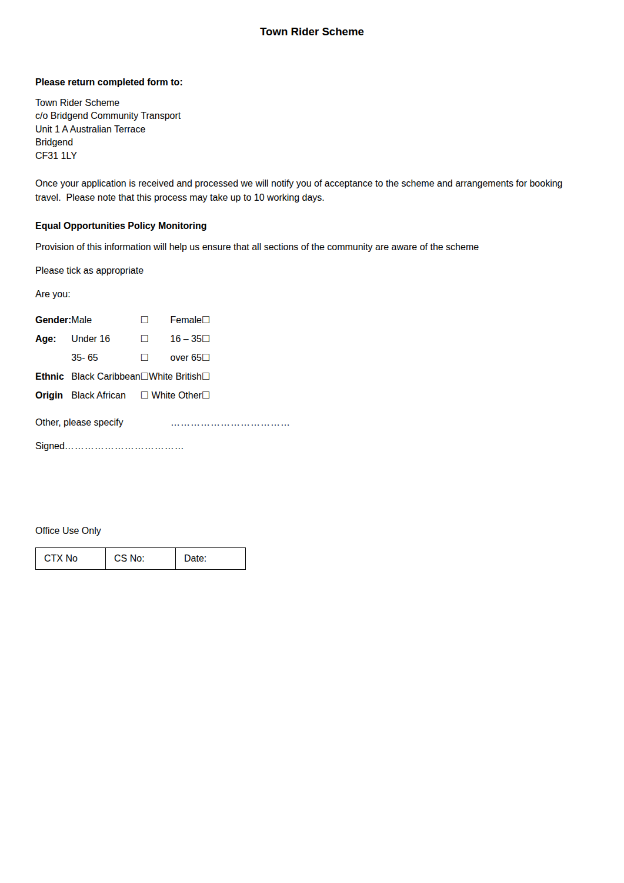Town Rider Scheme
Please return completed form to:
Town Rider Scheme c/o Bridgend Community Transport Unit 1 A Australian Terrace Bridgend CF31 1LY
Once your application is received and processed we will notify you of acceptance to the scheme and arrangements for booking travel. Please note that this process may take up to 10 working days.
Equal Opportunities Policy Monitoring
Provision of this information will help us ensure that all sections of the community are aware of the scheme
Please tick as appropriate
Are you:
| Gender: | Male | ☐ | Female | ☐ |
| Age: | Under 16 | ☐ | 16 – 35 | ☐ |
| | 35- 65 | ☐ | over 65 | ☐ |
| Ethnic | Black Caribbean | ☐ | White British | ☐ |
| Origin | Black African | ☐ | White Other | ☐ |
Other, please specify………………………………
Signed………………………………
Office Use Only
| CTX No | CS No: | Date: |